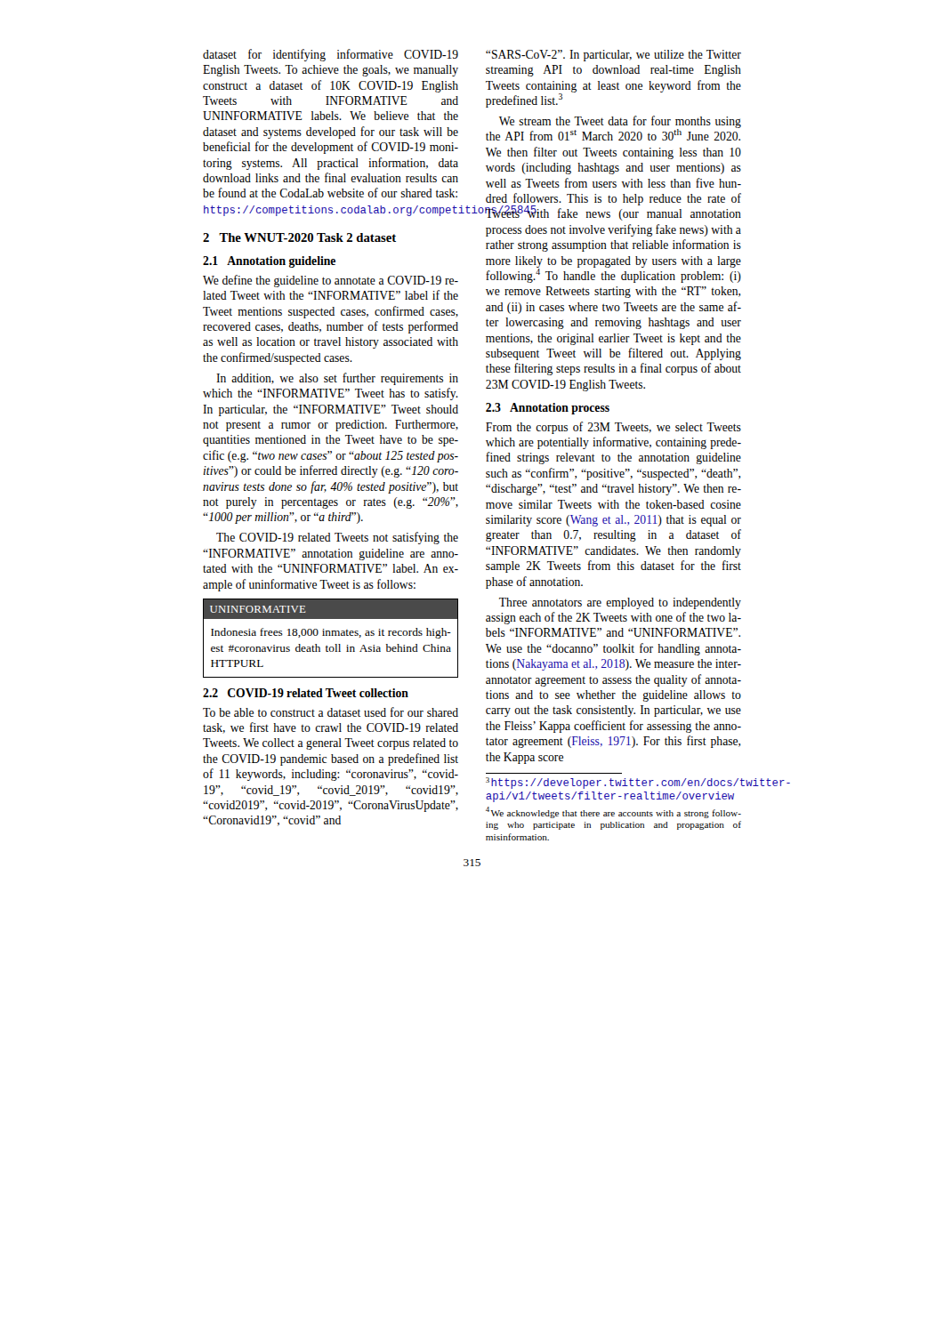dataset for identifying informative COVID-19 English Tweets. To achieve the goals, we manually construct a dataset of 10K COVID-19 English Tweets with INFORMATIVE and UNINFORMATIVE labels. We believe that the dataset and systems developed for our task will be beneficial for the development of COVID-19 monitoring systems. All practical information, data download links and the final evaluation results can be found at the CodaLab website of our shared task: https://competitions.codalab.org/competitions/25845.
2 The WNUT-2020 Task 2 dataset
2.1 Annotation guideline
We define the guideline to annotate a COVID-19 related Tweet with the “INFORMATIVE” label if the Tweet mentions suspected cases, confirmed cases, recovered cases, deaths, number of tests performed as well as location or travel history associated with the confirmed/suspected cases.
In addition, we also set further requirements in which the “INFORMATIVE” Tweet has to satisfy. In particular, the “INFORMATIVE” Tweet should not present a rumor or prediction. Furthermore, quantities mentioned in the Tweet have to be specific (e.g. “two new cases” or “about 125 tested positives”) or could be inferred directly (e.g. “120 coronavirus tests done so far, 40% tested positive”), but not purely in percentages or rates (e.g. “20%”, “1000 per million”, or “a third”).
The COVID-19 related Tweets not satisfying the “INFORMATIVE” annotation guideline are annotated with the “UNINFORMATIVE” label. An example of uninformative Tweet is as follows:
UNINFORMATIVE
Indonesia frees 18,000 inmates, as it records highest #coronavirus death toll in Asia behind China HTTPURL
2.2 COVID-19 related Tweet collection
To be able to construct a dataset used for our shared task, we first have to crawl the COVID-19 related Tweets. We collect a general Tweet corpus related to the COVID-19 pandemic based on a predefined list of 11 keywords, including: “coronavirus”, “covid-19”, “covid_19”, “covid_2019”, “covid19”, “covid2019”, “covid-2019”, “CoronaVirusUpdate”, “Coronavid19”, “covid” and
“SARS-CoV-2”. In particular, we utilize the Twitter streaming API to download real-time English Tweets containing at least one keyword from the predefined list.3
We stream the Tweet data for four months using the API from 01st March 2020 to 30th June 2020. We then filter out Tweets containing less than 10 words (including hashtags and user mentions) as well as Tweets from users with less than five hundred followers. This is to help reduce the rate of Tweets with fake news (our manual annotation process does not involve verifying fake news) with a rather strong assumption that reliable information is more likely to be propagated by users with a large following.4 To handle the duplication problem: (i) we remove Retweets starting with the “RT” token, and (ii) in cases where two Tweets are the same after lowercasing and removing hashtags and user mentions, the original earlier Tweet is kept and the subsequent Tweet will be filtered out. Applying these filtering steps results in a final corpus of about 23M COVID-19 English Tweets.
2.3 Annotation process
From the corpus of 23M Tweets, we select Tweets which are potentially informative, containing predefined strings relevant to the annotation guideline such as “confirm”, “positive”, “suspected”, “death”, “discharge”, “test” and “travel history”. We then remove similar Tweets with the token-based cosine similarity score (Wang et al., 2011) that is equal or greater than 0.7, resulting in a dataset of “INFORMATIVE” candidates. We then randomly sample 2K Tweets from this dataset for the first phase of annotation.
Three annotators are employed to independently assign each of the 2K Tweets with one of the two labels “INFORMATIVE” and “UNINFORMATIVE”. We use the “docanno” toolkit for handling annotations (Nakayama et al., 2018). We measure the inter-annotator agreement to assess the quality of annotations and to see whether the guideline allows to carry out the task consistently. In particular, we use the Fleiss’ Kappa coefficient for assessing the annotator agreement (Fleiss, 1971). For this first phase, the Kappa score
3 https://developer.twitter.com/en/docs/twitter-api/v1/tweets/filter-realtime/overview
4 We acknowledge that there are accounts with a strong following who participate in publication and propagation of misinformation.
315